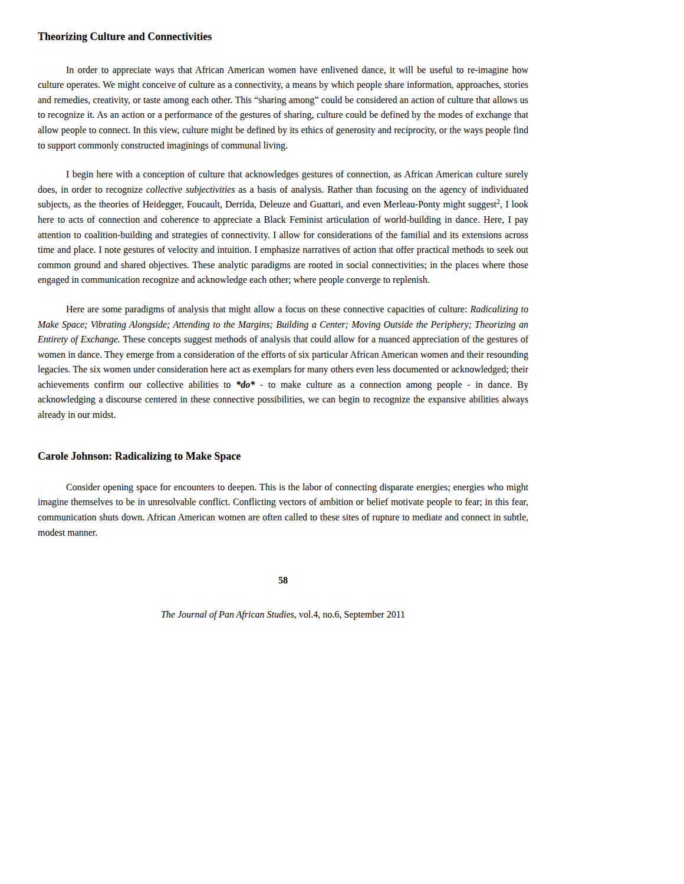Theorizing Culture and Connectivities
In order to appreciate ways that African American women have enlivened dance, it will be useful to re-imagine how culture operates. We might conceive of culture as a connectivity, a means by which people share information, approaches, stories and remedies, creativity, or taste among each other. This “sharing among” could be considered an action of culture that allows us to recognize it. As an action or a performance of the gestures of sharing, culture could be defined by the modes of exchange that allow people to connect. In this view, culture might be defined by its ethics of generosity and reciprocity, or the ways people find to support commonly constructed imaginings of communal living.
I begin here with a conception of culture that acknowledges gestures of connection, as African American culture surely does, in order to recognize collective subjectivities as a basis of analysis. Rather than focusing on the agency of individuated subjects, as the theories of Heidegger, Foucault, Derrida, Deleuze and Guattari, and even Merleau-Ponty might suggest2, I look here to acts of connection and coherence to appreciate a Black Feminist articulation of world-building in dance. Here, I pay attention to coalition-building and strategies of connectivity. I allow for considerations of the familial and its extensions across time and place. I note gestures of velocity and intuition. I emphasize narratives of action that offer practical methods to seek out common ground and shared objectives. These analytic paradigms are rooted in social connectivities; in the places where those engaged in communication recognize and acknowledge each other; where people converge to replenish.
Here are some paradigms of analysis that might allow a focus on these connective capacities of culture: Radicalizing to Make Space; Vibrating Alongside; Attending to the Margins; Building a Center; Moving Outside the Periphery; Theorizing an Entirety of Exchange. These concepts suggest methods of analysis that could allow for a nuanced appreciation of the gestures of women in dance. They emerge from a consideration of the efforts of six particular African American women and their resounding legacies. The six women under consideration here act as exemplars for many others even less documented or acknowledged; their achievements confirm our collective abilities to *do* - to make culture as a connection among people - in dance. By acknowledging a discourse centered in these connective possibilities, we can begin to recognize the expansive abilities always already in our midst.
Carole Johnson: Radicalizing to Make Space
Consider opening space for encounters to deepen. This is the labor of connecting disparate energies; energies who might imagine themselves to be in unresolvable conflict. Conflicting vectors of ambition or belief motivate people to fear; in this fear, communication shuts down. African American women are often called to these sites of rupture to mediate and connect in subtle, modest manner.
58
The Journal of Pan African Studies, vol.4, no.6, September 2011